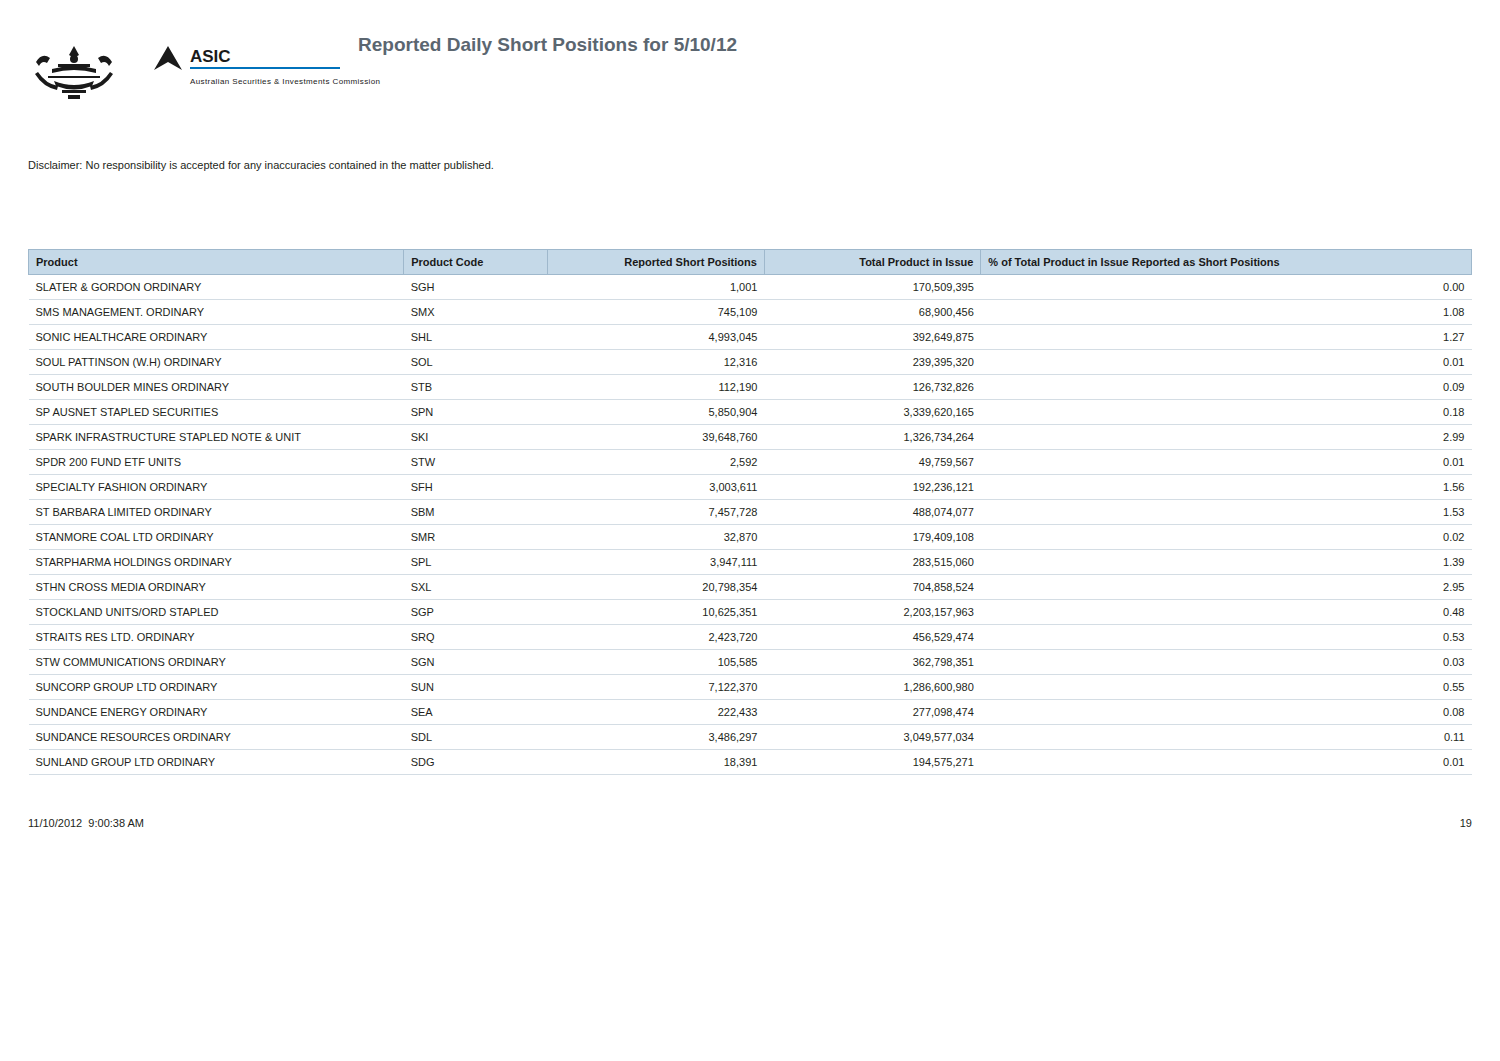ASIC Australian Securities & Investments Commission
Reported Daily Short Positions for 5/10/12
Disclaimer: No responsibility is accepted for any inaccuracies contained in the matter published.
| Product | Product Code | Reported Short Positions | Total Product in Issue | % of Total Product in Issue Reported as Short Positions |
| --- | --- | --- | --- | --- |
| SLATER & GORDON ORDINARY | SGH | 1,001 | 170,509,395 | 0.00 |
| SMS MANAGEMENT. ORDINARY | SMX | 745,109 | 68,900,456 | 1.08 |
| SONIC HEALTHCARE ORDINARY | SHL | 4,993,045 | 392,649,875 | 1.27 |
| SOUL PATTINSON (W.H) ORDINARY | SOL | 12,316 | 239,395,320 | 0.01 |
| SOUTH BOULDER MINES ORDINARY | STB | 112,190 | 126,732,826 | 0.09 |
| SP AUSNET STAPLED SECURITIES | SPN | 5,850,904 | 3,339,620,165 | 0.18 |
| SPARK INFRASTRUCTURE STAPLED NOTE & UNIT | SKI | 39,648,760 | 1,326,734,264 | 2.99 |
| SPDR 200 FUND ETF UNITS | STW | 2,592 | 49,759,567 | 0.01 |
| SPECIALTY FASHION ORDINARY | SFH | 3,003,611 | 192,236,121 | 1.56 |
| ST BARBARA LIMITED ORDINARY | SBM | 7,457,728 | 488,074,077 | 1.53 |
| STANMORE COAL LTD ORDINARY | SMR | 32,870 | 179,409,108 | 0.02 |
| STARPHARMA HOLDINGS ORDINARY | SPL | 3,947,111 | 283,515,060 | 1.39 |
| STHN CROSS MEDIA ORDINARY | SXL | 20,798,354 | 704,858,524 | 2.95 |
| STOCKLAND UNITS/ORD STAPLED | SGP | 10,625,351 | 2,203,157,963 | 0.48 |
| STRAITS RES LTD. ORDINARY | SRQ | 2,423,720 | 456,529,474 | 0.53 |
| STW COMMUNICATIONS ORDINARY | SGN | 105,585 | 362,798,351 | 0.03 |
| SUNCORP GROUP LTD ORDINARY | SUN | 7,122,370 | 1,286,600,980 | 0.55 |
| SUNDANCE ENERGY ORDINARY | SEA | 222,433 | 277,098,474 | 0.08 |
| SUNDANCE RESOURCES ORDINARY | SDL | 3,486,297 | 3,049,577,034 | 0.11 |
| SUNLAND GROUP LTD ORDINARY | SDG | 18,391 | 194,575,271 | 0.01 |
11/10/2012 9:00:38 AM 19